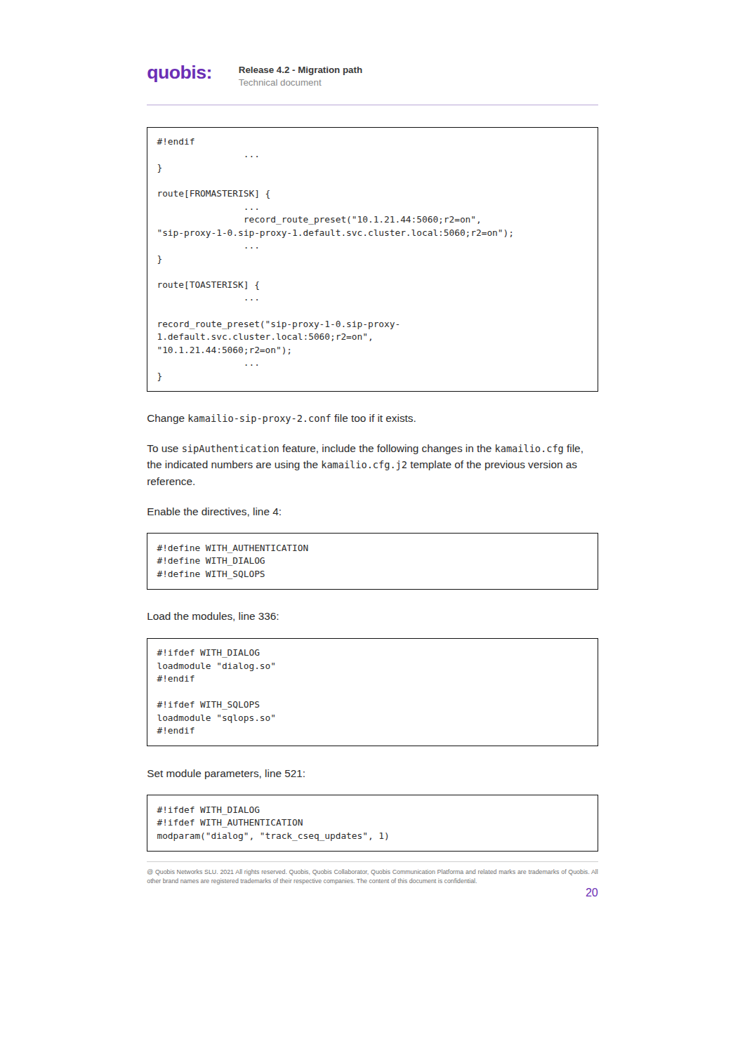quobis:
Release 4.2 - Migration path
Technical document
#!endif
                ...
}

route[FROMASTERISK] {
                ...
                record_route_preset("10.1.21.44:5060;r2=on",
"sip-proxy-1-0.sip-proxy-1.default.svc.cluster.local:5060;r2=on");
                ...
}

route[TOASTERISK] {
                ...

record_route_preset("sip-proxy-1-0.sip-proxy-1.default.svc.cluster.local:5060;r2=on",
"10.1.21.44:5060;r2=on");
                ...
}
Change kamailio-sip-proxy-2.conf file too if it exists.
To use sipAuthentication feature, include the following changes in the kamailio.cfg file, the indicated numbers are using the kamailio.cfg.j2 template of the previous version as reference.
Enable the directives, line 4:
#!define WITH_AUTHENTICATION
#!define WITH_DIALOG
#!define WITH_SQLOPS
Load the modules, line 336:
#!ifdef WITH_DIALOG
loadmodule "dialog.so"
#!endif

#!ifdef WITH_SQLOPS
loadmodule "sqlops.so"
#!endif
Set module parameters, line 521:
#!ifdef WITH_DIALOG
#!ifdef WITH_AUTHENTICATION
modparam("dialog", "track_cseq_updates", 1)
@ Quobis Networks SLU. 2021 All rights reserved. Quobis, Quobis Collaborator, Quobis Communication Platforma and related marks are trademarks of Quobis. All other brand names are registered trademarks of their respective companies. The content of this document is confidential.
20